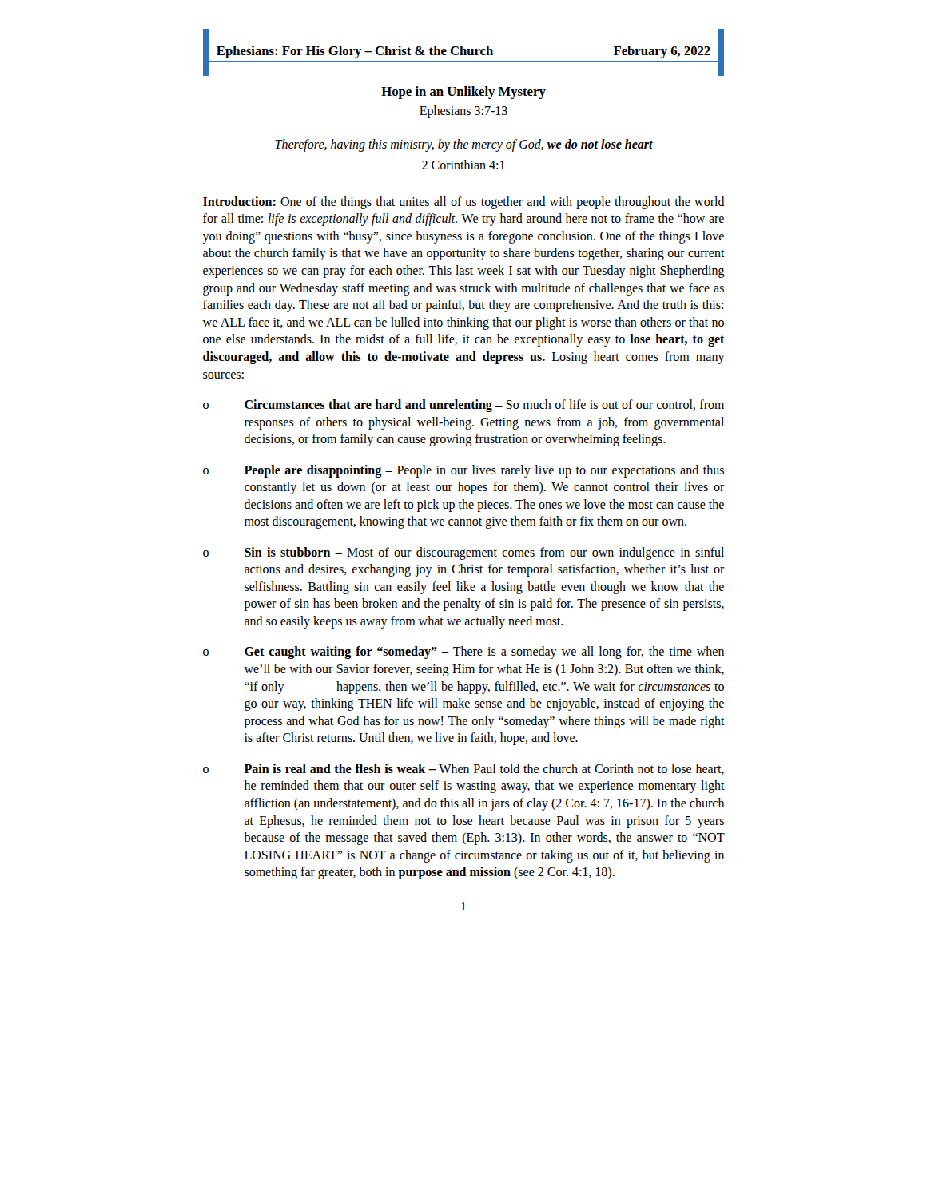Ephesians: For His Glory – Christ & the Church February 6, 2022
Hope in an Unlikely Mystery
Ephesians 3:7-13
Therefore, having this ministry, by the mercy of God, we do not lose heart
2 Corinthian 4:1
Introduction: One of the things that unites all of us together and with people throughout the world for all time: life is exceptionally full and difficult. We try hard around here not to frame the “how are you doing” questions with “busy”, since busyness is a foregone conclusion. One of the things I love about the church family is that we have an opportunity to share burdens together, sharing our current experiences so we can pray for each other. This last week I sat with our Tuesday night Shepherding group and our Wednesday staff meeting and was struck with multitude of challenges that we face as families each day. These are not all bad or painful, but they are comprehensive. And the truth is this: we ALL face it, and we ALL can be lulled into thinking that our plight is worse than others or that no one else understands. In the midst of a full life, it can be exceptionally easy to lose heart, to get discouraged, and allow this to de-motivate and depress us. Losing heart comes from many sources:
o Circumstances that are hard and unrelenting – So much of life is out of our control, from responses of others to physical well-being. Getting news from a job, from governmental decisions, or from family can cause growing frustration or overwhelming feelings.
o People are disappointing – People in our lives rarely live up to our expectations and thus constantly let us down (or at least our hopes for them). We cannot control their lives or decisions and often we are left to pick up the pieces. The ones we love the most can cause the most discouragement, knowing that we cannot give them faith or fix them on our own.
o Sin is stubborn – Most of our discouragement comes from our own indulgence in sinful actions and desires, exchanging joy in Christ for temporal satisfaction, whether it’s lust or selfishness. Battling sin can easily feel like a losing battle even though we know that the power of sin has been broken and the penalty of sin is paid for. The presence of sin persists, and so easily keeps us away from what we actually need most.
o Get caught waiting for “someday” – There is a someday we all long for, the time when we’ll be with our Savior forever, seeing Him for what He is (1 John 3:2). But often we think, “if only _______ happens, then we’ll be happy, fulfilled, etc.”. We wait for circumstances to go our way, thinking THEN life will make sense and be enjoyable, instead of enjoying the process and what God has for us now! The only “someday” where things will be made right is after Christ returns. Until then, we live in faith, hope, and love.
o Pain is real and the flesh is weak – When Paul told the church at Corinth not to lose heart, he reminded them that our outer self is wasting away, that we experience momentary light affliction (an understatement), and do this all in jars of clay (2 Cor. 4: 7, 16-17). In the church at Ephesus, he reminded them not to lose heart because Paul was in prison for 5 years because of the message that saved them (Eph. 3:13). In other words, the answer to “NOT LOSING HEART” is NOT a change of circumstance or taking us out of it, but believing in something far greater, both in purpose and mission (see 2 Cor. 4:1, 18).
1